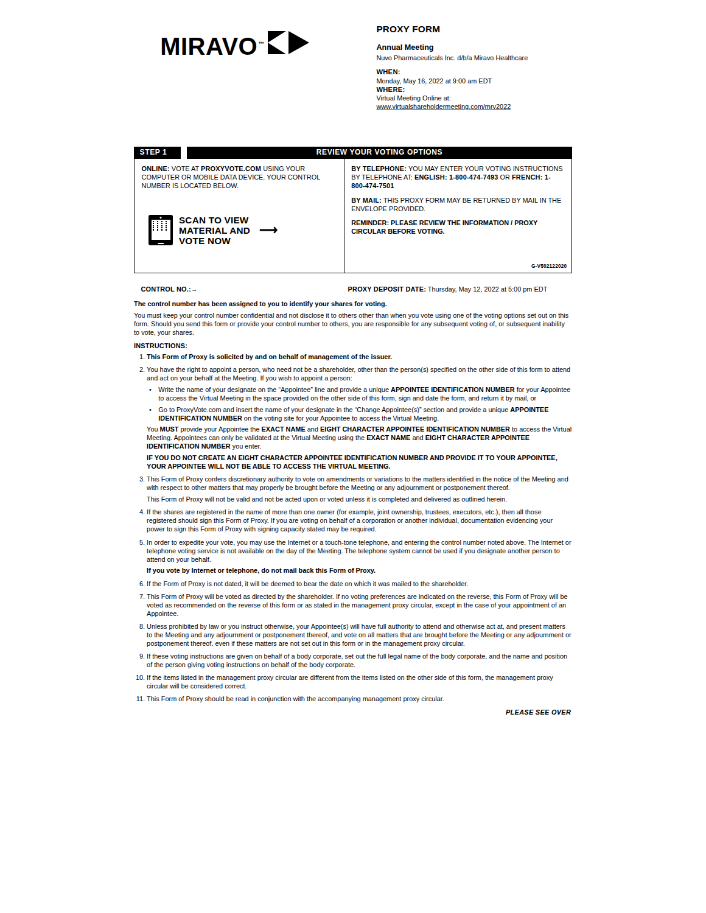MIRAVO™
PROXY FORM
Annual Meeting
Nuvo Pharmaceuticals Inc. d/b/a Miravo Healthcare
WHEN:
Monday, May 16, 2022 at 9:00 am EDT
WHERE:
Virtual Meeting Online at:
www.virtualshareholdermeeting.com/mrv2022
STEP 1
REVIEW YOUR VOTING OPTIONS
ONLINE: VOTE AT PROXYVOTE.COM USING YOUR COMPUTER OR MOBILE DATA DEVICE. YOUR CONTROL NUMBER IS LOCATED BELOW.
SCAN TO VIEW
MATERIAL AND
VOTE NOW
⟶
BY TELEPHONE: YOU MAY ENTER YOUR VOTING INSTRUCTIONS BY TELEPHONE AT: ENGLISH: 1-800-474-7493 OR FRENCH: 1-800-474-7501
BY MAIL: THIS PROXY FORM MAY BE RETURNED BY MAIL IN THE ENVELOPE PROVIDED.
REMINDER: PLEASE REVIEW THE INFORMATION / PROXY CIRCULAR BEFORE VOTING.
G-V502122020
CONTROL NO.:→
PROXY DEPOSIT DATE: Thursday, May 12, 2022 at 5:00 pm EDT
The control number has been assigned to you to identify your shares for voting.
You must keep your control number confidential and not disclose it to others other than when you vote using one of the voting options set out on this form. Should you send this form or provide your control number to others, you are responsible for any subsequent voting of, or subsequent inability to vote, your shares.
INSTRUCTIONS:
This Form of Proxy is solicited by and on behalf of management of the issuer.
You have the right to appoint a person, who need not be a shareholder, other than the person(s) specified on the other side of this form to attend and act on your behalf at the Meeting. If you wish to appoint a person:
Write the name of your designate on the “Appointee” line and provide a unique APPOINTEE IDENTIFICATION NUMBER for your Appointee to access the Virtual Meeting in the space provided on the other side of this form, sign and date the form, and return it by mail, or
Go to ProxyVote.com and insert the name of your designate in the “Change Appointee(s)” section and provide a unique APPOINTEE IDENTIFICATION NUMBER on the voting site for your Appointee to access the Virtual Meeting.
You MUST provide your Appointee the EXACT NAME and EIGHT CHARACTER APPOINTEE IDENTIFICATION NUMBER to access the Virtual Meeting. Appointees can only be validated at the Virtual Meeting using the EXACT NAME and EIGHT CHARACTER APPOINTEE IDENTIFICATION NUMBER you enter.
IF YOU DO NOT CREATE AN EIGHT CHARACTER APPOINTEE IDENTIFICATION NUMBER AND PROVIDE IT TO YOUR APPOINTEE, YOUR APPOINTEE WILL NOT BE ABLE TO ACCESS THE VIRTUAL MEETING.
This Form of Proxy confers discretionary authority to vote on amendments or variations to the matters identified in the notice of the Meeting and with respect to other matters that may properly be brought before the Meeting or any adjournment or postponement thereof.
This Form of Proxy will not be valid and not be acted upon or voted unless it is completed and delivered as outlined herein.
If the shares are registered in the name of more than one owner (for example, joint ownership, trustees, executors, etc.), then all those registered should sign this Form of Proxy. If you are voting on behalf of a corporation or another individual, documentation evidencing your power to sign this Form of Proxy with signing capacity stated may be required.
In order to expedite your vote, you may use the Internet or a touch-tone telephone, and entering the control number noted above. The Internet or telephone voting service is not available on the day of the Meeting. The telephone system cannot be used if you designate another person to attend on your behalf.
If you vote by Internet or telephone, do not mail back this Form of Proxy.
If the Form of Proxy is not dated, it will be deemed to bear the date on which it was mailed to the shareholder.
This Form of Proxy will be voted as directed by the shareholder. If no voting preferences are indicated on the reverse, this Form of Proxy will be voted as recommended on the reverse of this form or as stated in the management proxy circular, except in the case of your appointment of an Appointee.
Unless prohibited by law or you instruct otherwise, your Appointee(s) will have full authority to attend and otherwise act at, and present matters to the Meeting and any adjournment or postponement thereof, and vote on all matters that are brought before the Meeting or any adjournment or postponement thereof, even if these matters are not set out in this form or in the management proxy circular.
If these voting instructions are given on behalf of a body corporate, set out the full legal name of the body corporate, and the name and position of the person giving voting instructions on behalf of the body corporate.
If the items listed in the management proxy circular are different from the items listed on the other side of this form, the management proxy circular will be considered correct.
This Form of Proxy should be read in conjunction with the accompanying management proxy circular.
PLEASE SEE OVER